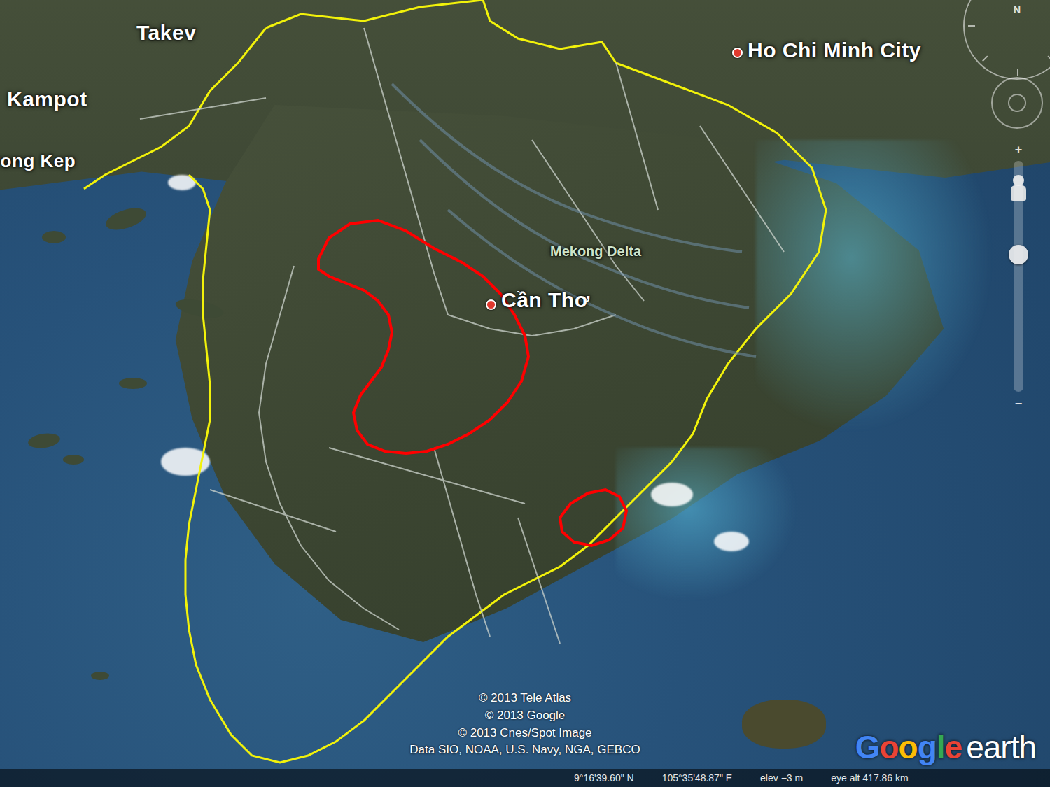Takev
Kampot
rong Kep
Ho Chi Minh City
Cần Thơ
Mekong Delta
+
−
© 2013 Tele Atlas
© 2013 Google
© 2013 Cnes/Spot Image
Data SIO, NOAA, U.S. Navy, NGA, GEBCO
Googleearth
9°16'39.60" N 105°35'48.87" E elev −3 m eye alt 417.86 km